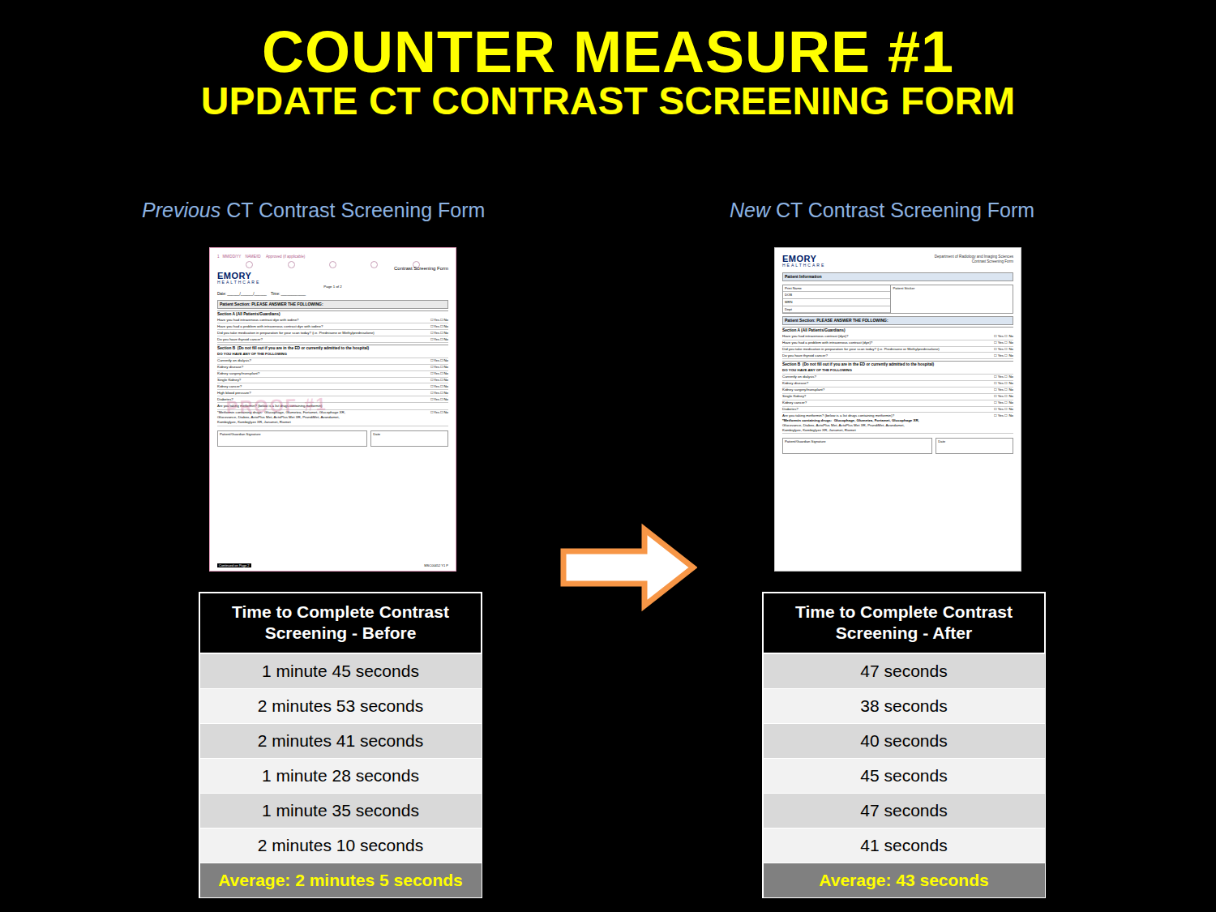COUNTER MEASURE #1 UPDATE CT CONTRAST SCREENING FORM
Previous CT Contrast Screening Form
New CT Contrast Screening Form
1 MM/DD/YY NAME/ID Approved (if applicable)
EMORYHEALTHCARE
Contrast Screening Form
Page 1 of 2
Date: ______/______/______ Time: ____________
Patient Section: PLEASE ANSWER THE FOLLOWING:
Section A (All Patients/Guardians)
Have you had intravenous contrast dye with iodine?☐Yes ☐No
Have you had a problem with intravenous contrast dye with iodine?☐Yes ☐No
Did you take medication in preparation for your scan today? (i.e. Prednisone or Methylprednisolone)☐Yes ☐No
Do you have thyroid cancer?☐Yes ☐No
Section B (Do not fill out if you are in the ED or currently admitted to the hospital)
DO YOU HAVE ANY OF THE FOLLOWING
Currently on dialysis?☐Yes ☐No
Kidney disease?☐Yes ☐No
Kidney surgery/transplant?☐Yes ☐No
Single Kidney?☐Yes ☐No
Kidney cancer?☐Yes ☐No
High blood pressure?☐Yes ☐No
Diabetes?☐Yes ☐No
Are you taking metformin? (below is a list drugs containing metformin)
*Metformin containing drugs: Glucophage, Glumetza, Fortamet, Glucophage XR,
Glucovance, Diabex, ActoPlus Met, ActoPlus Met XR, PrandiMet, Avandamet,
Kombiglyze, Kombiglyze XR, Janumet, Riomet☐Yes ☐No
Patient/Guardian Signature
Date
PROOF #1
Continued on Page 2 MSC00452 Y1 P
EMORYHEALTHCARE
Department of Radiology and Imaging Sciences
Contrast Screening Form
Patient Information
Print Name
DOB
MRN
Dept
Patient Sticker
Patient Section: PLEASE ANSWER THE FOLLOWING:
Section A (All Patients/Guardians)
Have you had intravenous contrast (dye)?☐ Yes ☐ No
Have you had a problem with intravenous contrast (dye)?☐ Yes ☐ No
Did you take medication in preparation for your scan today? (i.e. Prednisone or Methylprednisolone)☐ Yes ☐ No
Do you have thyroid cancer?☐ Yes ☐ No
Section B (Do not fill out if you are in the ED or currently admitted to the hospital)
DO YOU HAVE ANY OF THE FOLLOWING
Currently on dialysis?☐ Yes ☐ No
Kidney disease?☐ Yes ☐ No
Kidney surgery/transplant?☐ Yes ☐ No
Single Kidney?☐ Yes ☐ No
Kidney cancer?☐ Yes ☐ No
Diabetes?☐ Yes ☐ No
Are you taking metformin? (below is a list drugs containing metformin)?
*Metformin containing drugs: Glucophage, Glumetza, Fortamet, Glucophage XR,
Glucovance, Diabex, ActoPlus Met, ActoPlus Met XR, PrandiMet, Avandamet,
Kombiglyze, Kombiglyze XR, Janumet, Riomet☐ Yes ☐ No
Patient/Guardian Signature
Date
| Time to Complete Contrast Screening - Before |
| --- |
| 1 minute 45 seconds |
| 2 minutes 53 seconds |
| 2 minutes 41 seconds |
| 1 minute 28 seconds |
| 1 minute 35 seconds |
| 2 minutes 10 seconds |
| Average: 2 minutes 5 seconds |
| Time to Complete Contrast Screening - After |
| --- |
| 47 seconds |
| 38 seconds |
| 40 seconds |
| 45 seconds |
| 47 seconds |
| 41 seconds |
| Average: 43 seconds |